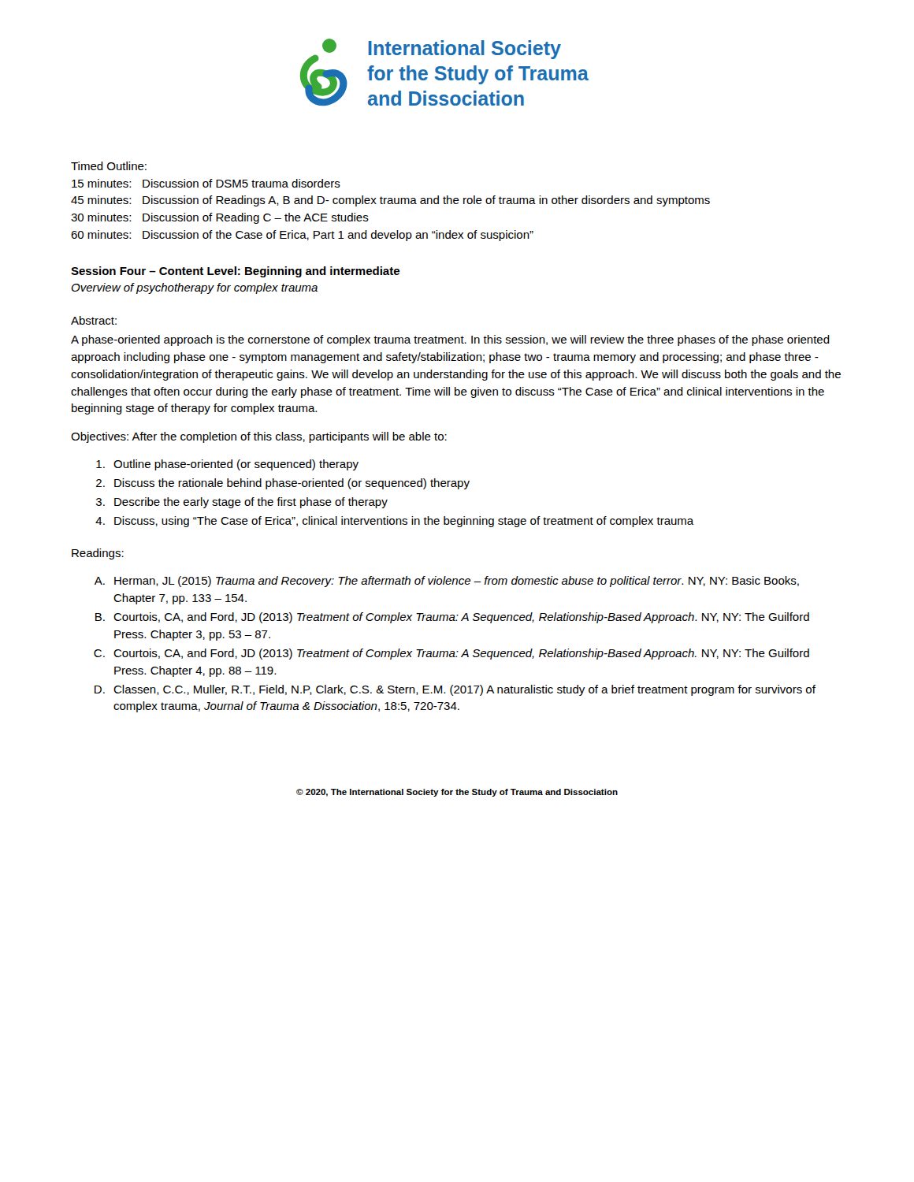International Society for the Study of Trauma and Dissociation
Timed Outline:
15 minutes: Discussion of DSM5 trauma disorders
45 minutes: Discussion of Readings A, B and D- complex trauma and the role of trauma in other disorders and symptoms
30 minutes: Discussion of Reading C – the ACE studies
60 minutes: Discussion of the Case of Erica, Part 1 and develop an “index of suspicion”
Session Four – Content Level: Beginning and intermediate
Overview of psychotherapy for complex trauma
Abstract:
A phase-oriented approach is the cornerstone of complex trauma treatment. In this session, we will review the three phases of the phase oriented approach including phase one - symptom management and safety/stabilization; phase two - trauma memory and processing; and phase three - consolidation/integration of therapeutic gains. We will develop an understanding for the use of this approach. We will discuss both the goals and the challenges that often occur during the early phase of treatment. Time will be given to discuss “The Case of Erica” and clinical interventions in the beginning stage of therapy for complex trauma.
Objectives: After the completion of this class, participants will be able to:
Outline phase-oriented (or sequenced) therapy
Discuss the rationale behind phase-oriented (or sequenced) therapy
Describe the early stage of the first phase of therapy
Discuss, using “The Case of Erica”, clinical interventions in the beginning stage of treatment of complex trauma
Readings:
Herman, JL (2015) Trauma and Recovery: The aftermath of violence – from domestic abuse to political terror. NY, NY: Basic Books, Chapter 7, pp. 133 – 154.
Courtois, CA, and Ford, JD (2013) Treatment of Complex Trauma: A Sequenced, Relationship-Based Approach. NY, NY: The Guilford Press. Chapter 3, pp. 53 – 87.
Courtois, CA, and Ford, JD (2013) Treatment of Complex Trauma: A Sequenced, Relationship-Based Approach. NY, NY: The Guilford Press. Chapter 4, pp. 88 – 119.
Classen, C.C., Muller, R.T., Field, N.P, Clark, C.S. & Stern, E.M. (2017) A naturalistic study of a brief treatment program for survivors of complex trauma, Journal of Trauma & Dissociation, 18:5, 720-734.
© 2020, The International Society for the Study of Trauma and Dissociation